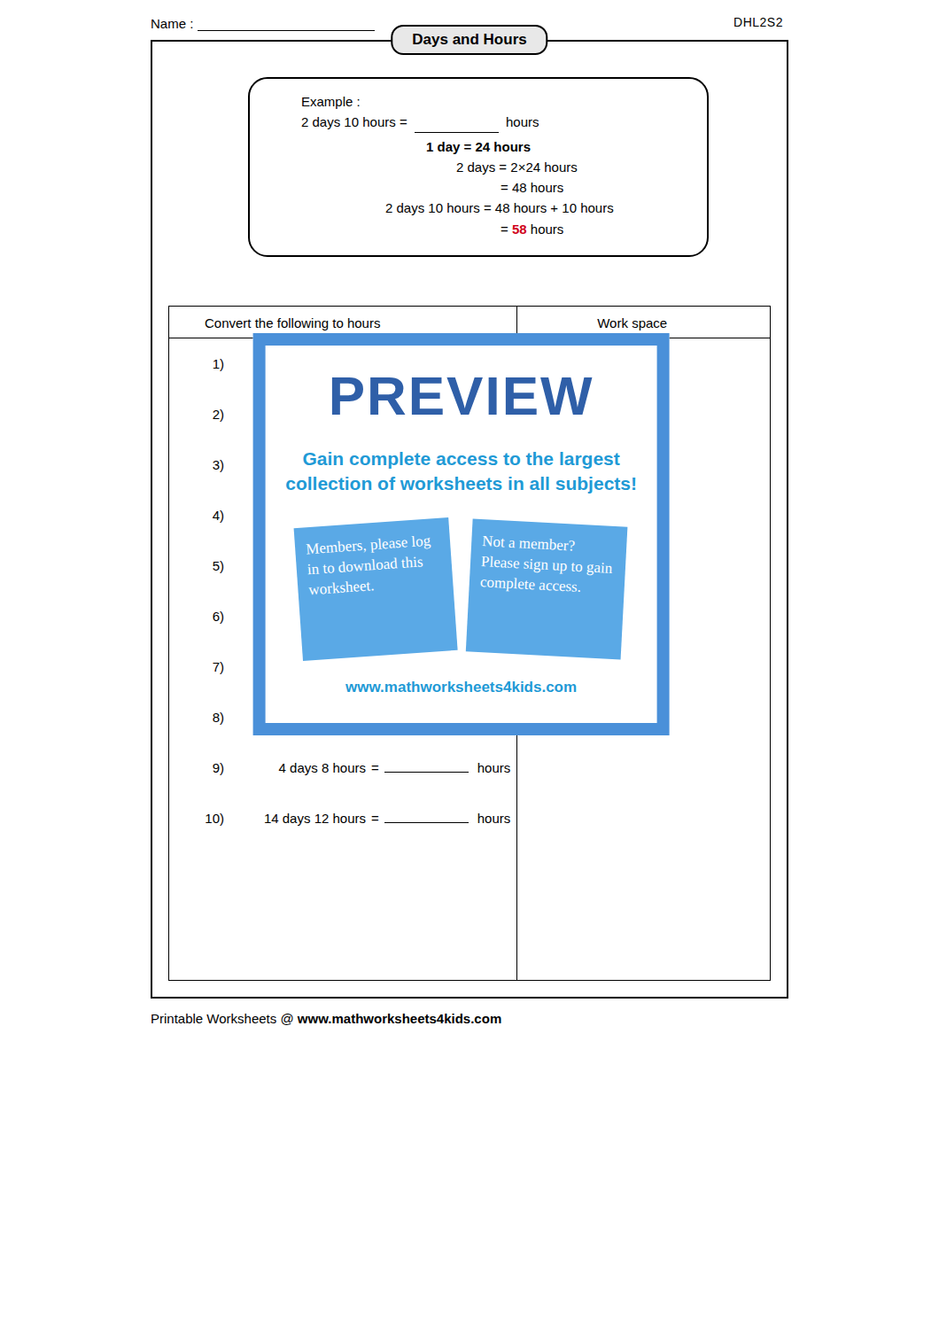Name :
DHL2S2
Days and Hours
Example :
2 days 10 hours = hours
1 day = 24 hours
2 days = 2×24 hours
= 48 hours
2 days 10 hours = 48 hours + 10 hours
= 58 hours
Convert the following to hours
1) 7 days 10 hours= hours
2) 5 days 6 hours= hours
3) 8 days 20 hours= hours
4) 6 days 9 hours= hours
5) 9 days 11 hours= hours
6) 12 days 18 hours= hours
7) 3 days 5 hours= hours
8) 10 days 13 hours= hours
9) 4 days 8 hours= hours
10) 14 days 12 hours= hours
Work space
PREVIEW
Gain complete access to the largest
collection of worksheets in all subjects!
Members, please log in to download this worksheet.
Not a member? Please sign up to gain complete access.
www.mathworksheets4kids.com
Printable Worksheets @ www.mathworksheets4kids.com